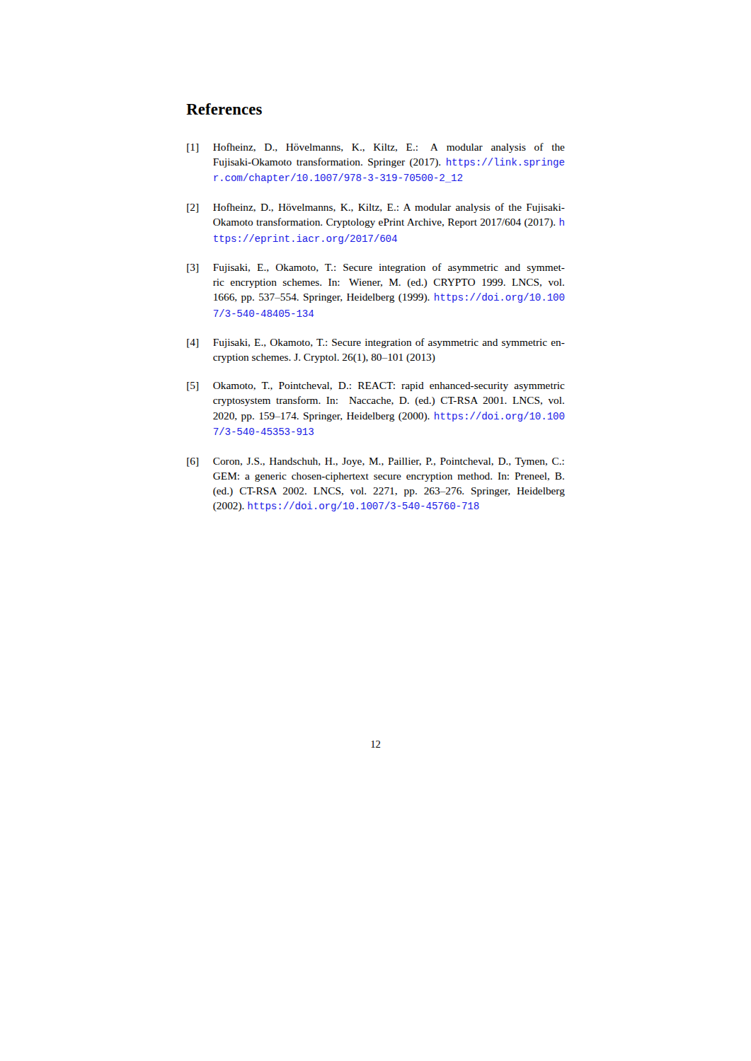References
[1] Hofheinz, D., Hövelmanns, K., Kiltz, E.: A modular analysis of the Fujisaki-Okamoto transformation. Springer (2017). https://link.springer.com/chapter/10.1007/978-3-319-70500-2_12
[2] Hofheinz, D., Hövelmanns, K., Kiltz, E.: A modular analysis of the Fujisaki-Okamoto transformation. Cryptology ePrint Archive, Report 2017/604 (2017). https://eprint.iacr.org/2017/604
[3] Fujisaki, E., Okamoto, T.: Secure integration of asymmetric and symmetric encryption schemes. In: Wiener, M. (ed.) CRYPTO 1999. LNCS, vol. 1666, pp. 537–554. Springer, Heidelberg (1999). https://doi.org/10.1007/3-540-48405-134
[4] Fujisaki, E., Okamoto, T.: Secure integration of asymmetric and symmetric encryption schemes. J. Cryptol. 26(1), 80–101 (2013)
[5] Okamoto, T., Pointcheval, D.: REACT: rapid enhanced-security asymmetric cryptosystem transform. In: Naccache, D. (ed.) CT-RSA 2001. LNCS, vol. 2020, pp. 159–174. Springer, Heidelberg (2000). https://doi.org/10.1007/3-540-45353-913
[6] Coron, J.S., Handschuh, H., Joye, M., Paillier, P., Pointcheval, D., Tymen, C.: GEM: a generic chosen-ciphertext secure encryption method. In: Preneel, B. (ed.) CT-RSA 2002. LNCS, vol. 2271, pp. 263–276. Springer, Heidelberg (2002). https://doi.org/10.1007/3-540-45760-718
12